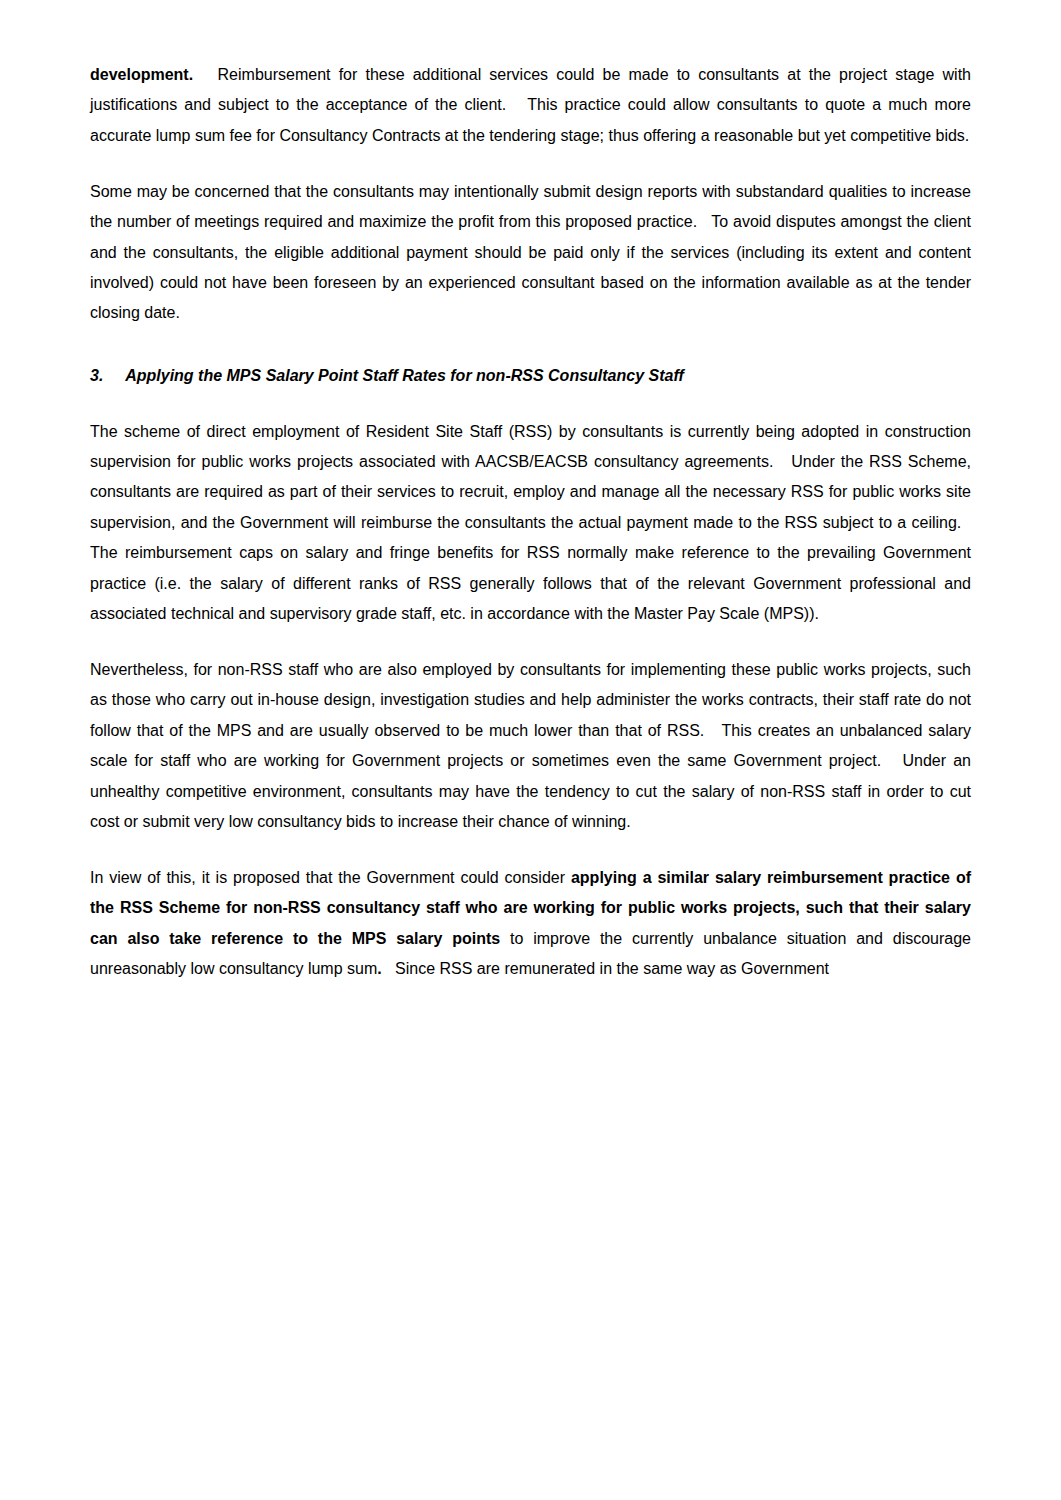development. Reimbursement for these additional services could be made to consultants at the project stage with justifications and subject to the acceptance of the client. This practice could allow consultants to quote a much more accurate lump sum fee for Consultancy Contracts at the tendering stage; thus offering a reasonable but yet competitive bids.
Some may be concerned that the consultants may intentionally submit design reports with substandard qualities to increase the number of meetings required and maximize the profit from this proposed practice. To avoid disputes amongst the client and the consultants, the eligible additional payment should be paid only if the services (including its extent and content involved) could not have been foreseen by an experienced consultant based on the information available as at the tender closing date.
3. Applying the MPS Salary Point Staff Rates for non-RSS Consultancy Staff
The scheme of direct employment of Resident Site Staff (RSS) by consultants is currently being adopted in construction supervision for public works projects associated with AACSB/EACSB consultancy agreements. Under the RSS Scheme, consultants are required as part of their services to recruit, employ and manage all the necessary RSS for public works site supervision, and the Government will reimburse the consultants the actual payment made to the RSS subject to a ceiling. The reimbursement caps on salary and fringe benefits for RSS normally make reference to the prevailing Government practice (i.e. the salary of different ranks of RSS generally follows that of the relevant Government professional and associated technical and supervisory grade staff, etc. in accordance with the Master Pay Scale (MPS)).
Nevertheless, for non-RSS staff who are also employed by consultants for implementing these public works projects, such as those who carry out in-house design, investigation studies and help administer the works contracts, their staff rate do not follow that of the MPS and are usually observed to be much lower than that of RSS. This creates an unbalanced salary scale for staff who are working for Government projects or sometimes even the same Government project. Under an unhealthy competitive environment, consultants may have the tendency to cut the salary of non-RSS staff in order to cut cost or submit very low consultancy bids to increase their chance of winning.
In view of this, it is proposed that the Government could consider applying a similar salary reimbursement practice of the RSS Scheme for non-RSS consultancy staff who are working for public works projects, such that their salary can also take reference to the MPS salary points to improve the currently unbalance situation and discourage unreasonably low consultancy lump sum. Since RSS are remunerated in the same way as Government